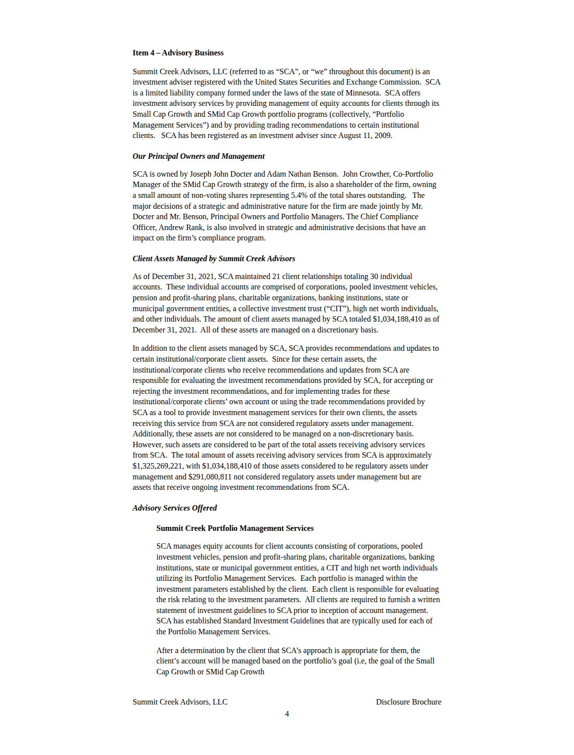Item 4 – Advisory Business
Summit Creek Advisors, LLC (referred to as “SCA”, or “we” throughout this document) is an investment adviser registered with the United States Securities and Exchange Commission. SCA is a limited liability company formed under the laws of the state of Minnesota. SCA offers investment advisory services by providing management of equity accounts for clients through its Small Cap Growth and SMid Cap Growth portfolio programs (collectively, “Portfolio Management Services”) and by providing trading recommendations to certain institutional clients. SCA has been registered as an investment adviser since August 11, 2009.
Our Principal Owners and Management
SCA is owned by Joseph John Docter and Adam Nathan Benson. John Crowther, Co-Portfolio Manager of the SMid Cap Growth strategy of the firm, is also a shareholder of the firm, owning a small amount of non-voting shares representing 5.4% of the total shares outstanding. The major decisions of a strategic and administrative nature for the firm are made jointly by Mr. Docter and Mr. Benson, Principal Owners and Portfolio Managers. The Chief Compliance Officer, Andrew Rank, is also involved in strategic and administrative decisions that have an impact on the firm’s compliance program.
Client Assets Managed by Summit Creek Advisors
As of December 31, 2021, SCA maintained 21 client relationships totaling 30 individual accounts. These individual accounts are comprised of corporations, pooled investment vehicles, pension and profit-sharing plans, charitable organizations, banking institutions, state or municipal government entities, a collective investment trust (“CIT”), high net worth individuals, and other individuals. The amount of client assets managed by SCA totaled $1,034,188,410 as of December 31, 2021. All of these assets are managed on a discretionary basis.
In addition to the client assets managed by SCA, SCA provides recommendations and updates to certain institutional/corporate client assets. Since for these certain assets, the institutional/corporate clients who receive recommendations and updates from SCA are responsible for evaluating the investment recommendations provided by SCA, for accepting or rejecting the investment recommendations, and for implementing trades for these institutional/corporate clients’ own account or using the trade recommendations provided by SCA as a tool to provide investment management services for their own clients, the assets receiving this service from SCA are not considered regulatory assets under management. Additionally, these assets are not considered to be managed on a non-discretionary basis. However, such assets are considered to be part of the total assets receiving advisory services from SCA. The total amount of assets receiving advisory services from SCA is approximately $1,325,269,221, with $1,034,188,410 of those assets considered to be regulatory assets under management and $291,080,811 not considered regulatory assets under management but are assets that receive ongoing investment recommendations from SCA.
Advisory Services Offered
Summit Creek Portfolio Management Services
SCA manages equity accounts for client accounts consisting of corporations, pooled investment vehicles, pension and profit-sharing plans, charitable organizations, banking institutions, state or municipal government entities, a CIT and high net worth individuals utilizing its Portfolio Management Services. Each portfolio is managed within the investment parameters established by the client. Each client is responsible for evaluating the risk relating to the investment parameters. All clients are required to furnish a written statement of investment guidelines to SCA prior to inception of account management. SCA has established Standard Investment Guidelines that are typically used for each of the Portfolio Management Services.
After a determination by the client that SCA’s approach is appropriate for them, the client’s account will be managed based on the portfolio’s goal (i.e, the goal of the Small Cap Growth or SMid Cap Growth
Summit Creek Advisors, LLC Disclosure Brochure
4